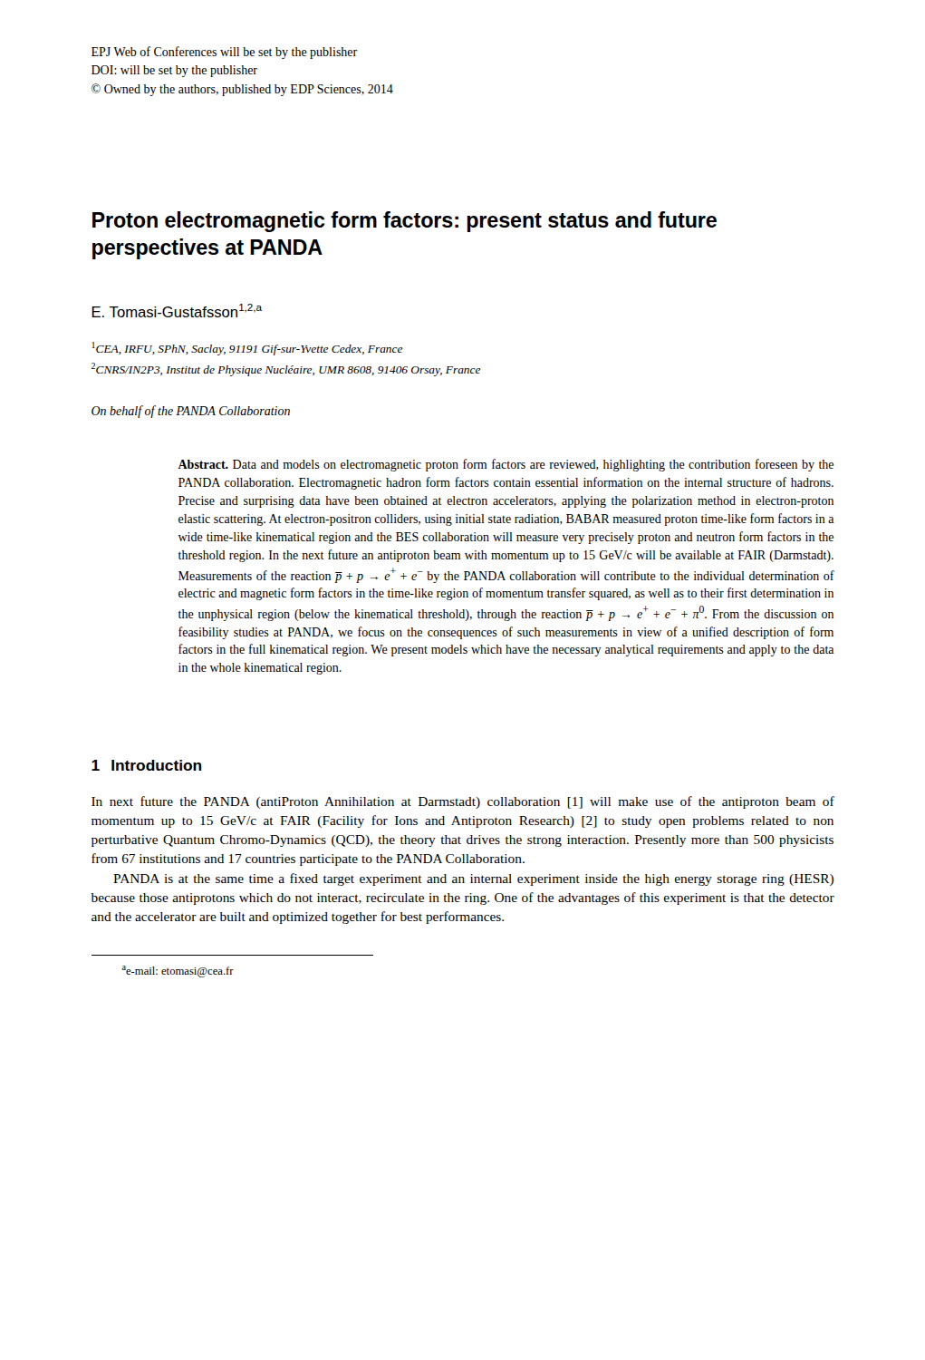EPJ Web of Conferences will be set by the publisher
DOI: will be set by the publisher
© Owned by the authors, published by EDP Sciences, 2014
Proton electromagnetic form factors: present status and future perspectives at PANDA
E. Tomasi-Gustafsson1,2,a
1CEA, IRFU, SPhN, Saclay, 91191 Gif-sur-Yvette Cedex, France
2CNRS/IN2P3, Institut de Physique Nucléaire, UMR 8608, 91406 Orsay, France
On behalf of the PANDA Collaboration
Abstract. Data and models on electromagnetic proton form factors are reviewed, highlighting the contribution foreseen by the PANDA collaboration. Electromagnetic hadron form factors contain essential information on the internal structure of hadrons. Precise and surprising data have been obtained at electron accelerators, applying the polarization method in electron-proton elastic scattering. At electron-positron colliders, using initial state radiation, BABAR measured proton time-like form factors in a wide time-like kinematical region and the BES collaboration will measure very precisely proton and neutron form factors in the threshold region. In the next future an antiproton beam with momentum up to 15 GeV/c will be available at FAIR (Darmstadt). Measurements of the reaction p̅ + p → e+ + e− by the PANDA collaboration will contribute to the individual determination of electric and magnetic form factors in the time-like region of momentum transfer squared, as well as to their first determination in the unphysical region (below the kinematical threshold), through the reaction p̅ + p → e+ + e− + π0. From the discussion on feasibility studies at PANDA, we focus on the consequences of such measurements in view of a unified description of form factors in the full kinematical region. We present models which have the necessary analytical requirements and apply to the data in the whole kinematical region.
1 Introduction
In next future the PANDA (antiProton Annihilation at Darmstadt) collaboration [1] will make use of the antiproton beam of momentum up to 15 GeV/c at FAIR (Facility for Ions and Antiproton Research) [2] to study open problems related to non perturbative Quantum Chromo-Dynamics (QCD), the theory that drives the strong interaction. Presently more than 500 physicists from 67 institutions and 17 countries participate to the PANDA Collaboration.
PANDA is at the same time a fixed target experiment and an internal experiment inside the high energy storage ring (HESR) because those antiprotons which do not interact, recirculate in the ring. One of the advantages of this experiment is that the detector and the accelerator are built and optimized together for best performances.
ae-mail: etomasi@cea.fr